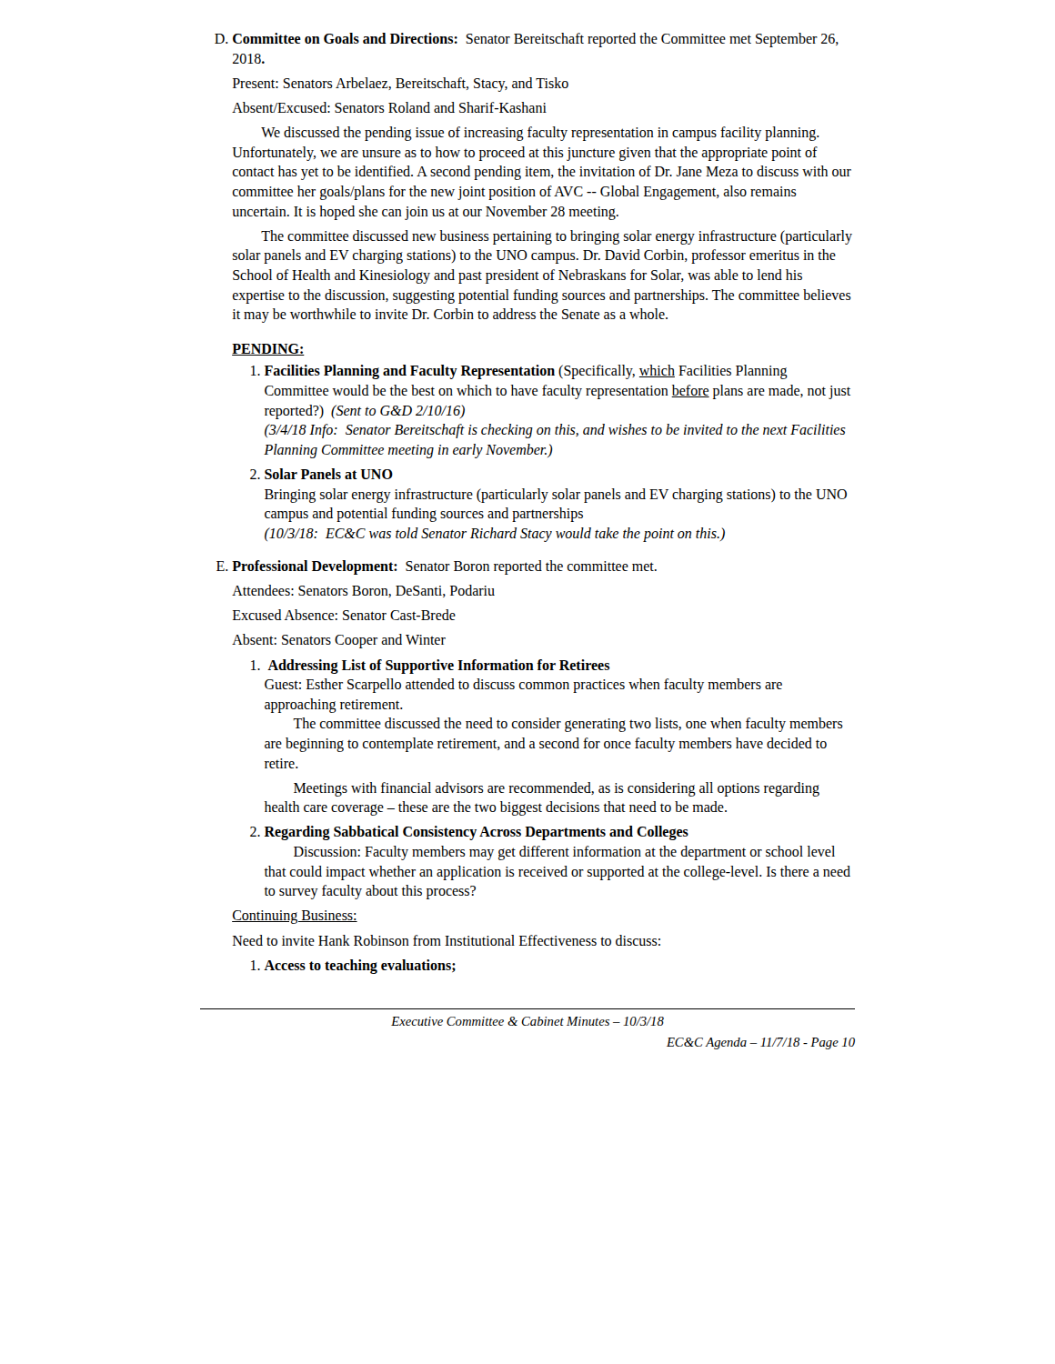Committee on Goals and Directions: Senator Bereitschaft reported the Committee met September 26, 2018.
Present: Senators Arbelaez, Bereitschaft, Stacy, and Tisko
Absent/Excused: Senators Roland and Sharif-Kashani
We discussed the pending issue of increasing faculty representation in campus facility planning. Unfortunately, we are unsure as to how to proceed at this juncture given that the appropriate point of contact has yet to be identified. A second pending item, the invitation of Dr. Jane Meza to discuss with our committee her goals/plans for the new joint position of AVC -- Global Engagement, also remains uncertain. It is hoped she can join us at our November 28 meeting.
The committee discussed new business pertaining to bringing solar energy infrastructure (particularly solar panels and EV charging stations) to the UNO campus. Dr. David Corbin, professor emeritus in the School of Health and Kinesiology and past president of Nebraskans for Solar, was able to lend his expertise to the discussion, suggesting potential funding sources and partnerships. The committee believes it may be worthwhile to invite Dr. Corbin to address the Senate as a whole.
PENDING:
Facilities Planning and Faculty Representation (Specifically, which Facilities Planning Committee would be the best on which to have faculty representation before plans are made, not just reported?) (Sent to G&D 2/10/16)
(3/4/18 Info: Senator Bereitschaft is checking on this, and wishes to be invited to the next Facilities Planning Committee meeting in early November.)
Solar Panels at UNO
Bringing solar energy infrastructure (particularly solar panels and EV charging stations) to the UNO campus and potential funding sources and partnerships
(10/3/18: EC&C was told Senator Richard Stacy would take the point on this.)
Professional Development: Senator Boron reported the committee met.
Attendees: Senators Boron, DeSanti, Podariu
Excused Absence: Senator Cast-Brede
Absent: Senators Cooper and Winter
Addressing List of Supportive Information for Retirees
Guest: Esther Scarpello attended to discuss common practices when faculty members are approaching retirement.
The committee discussed the need to consider generating two lists, one when faculty members are beginning to contemplate retirement, and a second for once faculty members have decided to retire.
Meetings with financial advisors are recommended, as is considering all options regarding health care coverage – these are the two biggest decisions that need to be made.
Regarding Sabbatical Consistency Across Departments and Colleges
Discussion: Faculty members may get different information at the department or school level that could impact whether an application is received or supported at the college-level. Is there a need to survey faculty about this process?
Continuing Business:
Need to invite Hank Robinson from Institutional Effectiveness to discuss:
Access to teaching evaluations;
Executive Committee & Cabinet Minutes – 10/3/18
EC&C Agenda – 11/7/18 - Page 10